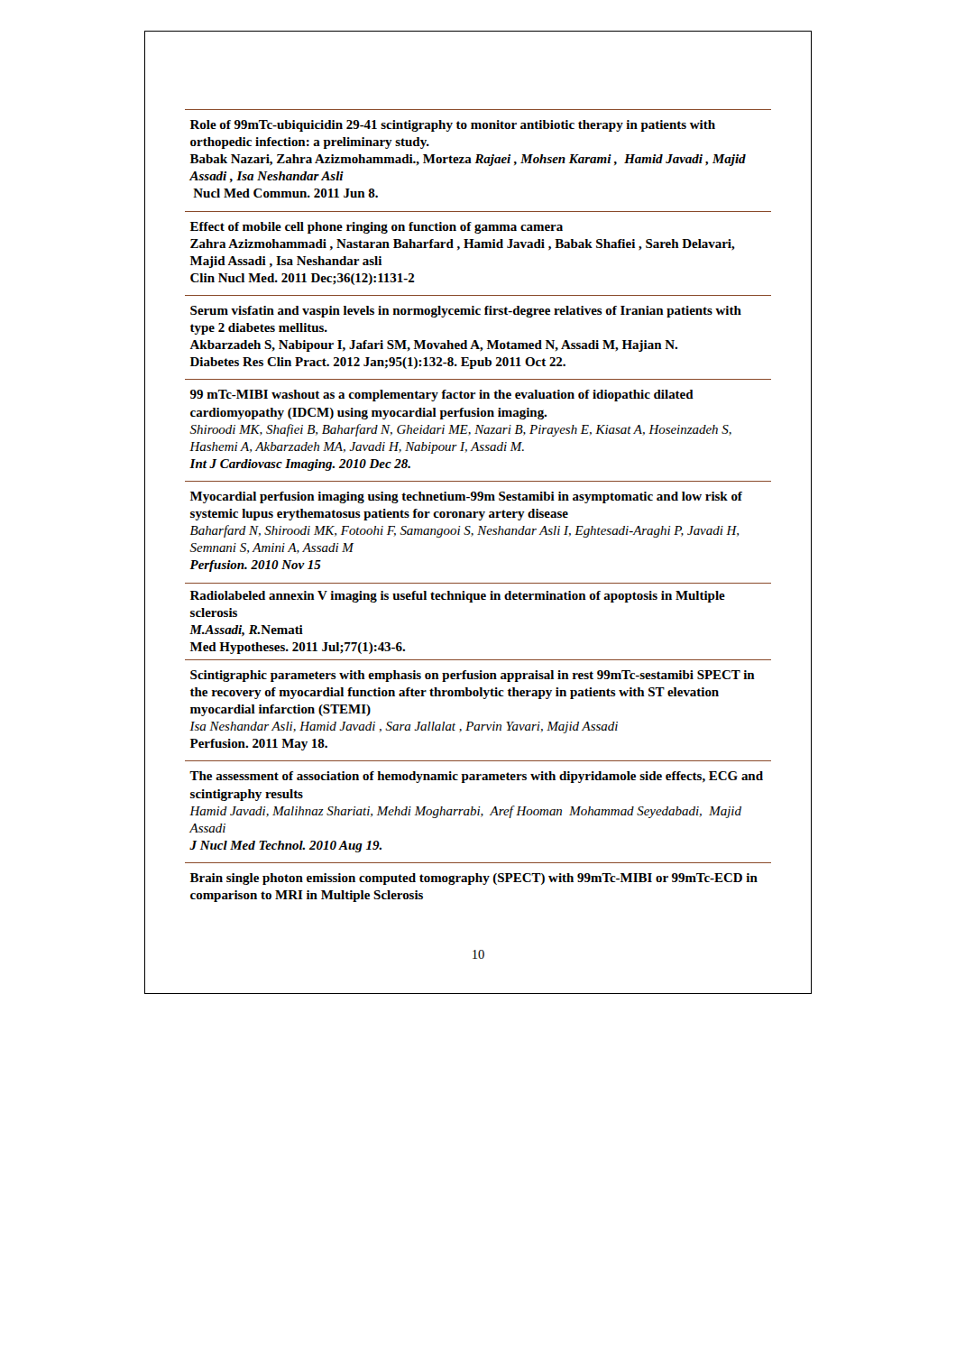Role of 99mTc-ubiquicidin 29-41 scintigraphy to monitor antibiotic therapy in patients with orthopedic infection: a preliminary study.
Babak Nazari, Zahra Azizmohammadi., Morteza Rajaei , Mohsen Karami , Hamid Javadi , Majid Assadi , Isa Neshandar Asli
Nucl Med Commun. 2011 Jun 8.
Effect of mobile cell phone ringing on function of gamma camera
Zahra Azizmohammadi , Nastaran Baharfard , Hamid Javadi , Babak Shafiei , Sareh Delavari, Majid Assadi , Isa Neshandar asli
Clin Nucl Med. 2011 Dec;36(12):1131-2
Serum visfatin and vaspin levels in normoglycemic first-degree relatives of Iranian patients with type 2 diabetes mellitus.
Akbarzadeh S, Nabipour I, Jafari SM, Movahed A, Motamed N, Assadi M, Hajian N.
Diabetes Res Clin Pract. 2012 Jan;95(1):132-8. Epub 2011 Oct 22.
99 mTc-MIBI washout as a complementary factor in the evaluation of idiopathic dilated cardiomyopathy (IDCM) using myocardial perfusion imaging.
Shiroodi MK, Shafiei B, Baharfard N, Gheidari ME, Nazari B, Pirayesh E, Kiasat A, Hoseinzadeh S, Hashemi A, Akbarzadeh MA, Javadi H, Nabipour I, Assadi M.
Int J Cardiovasc Imaging. 2010 Dec 28.
Myocardial perfusion imaging using technetium-99m Sestamibi in asymptomatic and low risk of systemic lupus erythematosus patients for coronary artery disease
Baharfard N, Shiroodi MK, Fotoohi F, Samangooi S, Neshandar Asli I, Eghtesadi-Araghi P, Javadi H, Semnani S, Amini A, Assadi M
Perfusion. 2010 Nov 15
Radiolabeled annexin V imaging is useful technique in determination of apoptosis in Multiple sclerosis
M.Assadi, R. Nemati
Med Hypotheses. 2011 Jul;77(1):43-6.
Scintigraphic parameters with emphasis on perfusion appraisal in rest 99mTc-sestamibi SPECT in the recovery of myocardial function after thrombolytic therapy in patients with ST elevation myocardial infarction (STEMI)
Isa Neshandar Asli, Hamid Javadi , Sara Jallalat , Parvin Yavari, Majid Assadi
Perfusion. 2011 May 18.
The assessment of association of hemodynamic parameters with dipyridamole side effects, ECG and scintigraphy results
Hamid Javadi, Malihnaz Shariati, Mehdi Mogharrabi, Aref Hooman Mohammad Seyedabadi, Majid Assadi
J Nucl Med Technol. 2010 Aug 19.
Brain single photon emission computed tomography (SPECT) with 99mTc-MIBI or 99mTc-ECD in comparison to MRI in Multiple Sclerosis
10